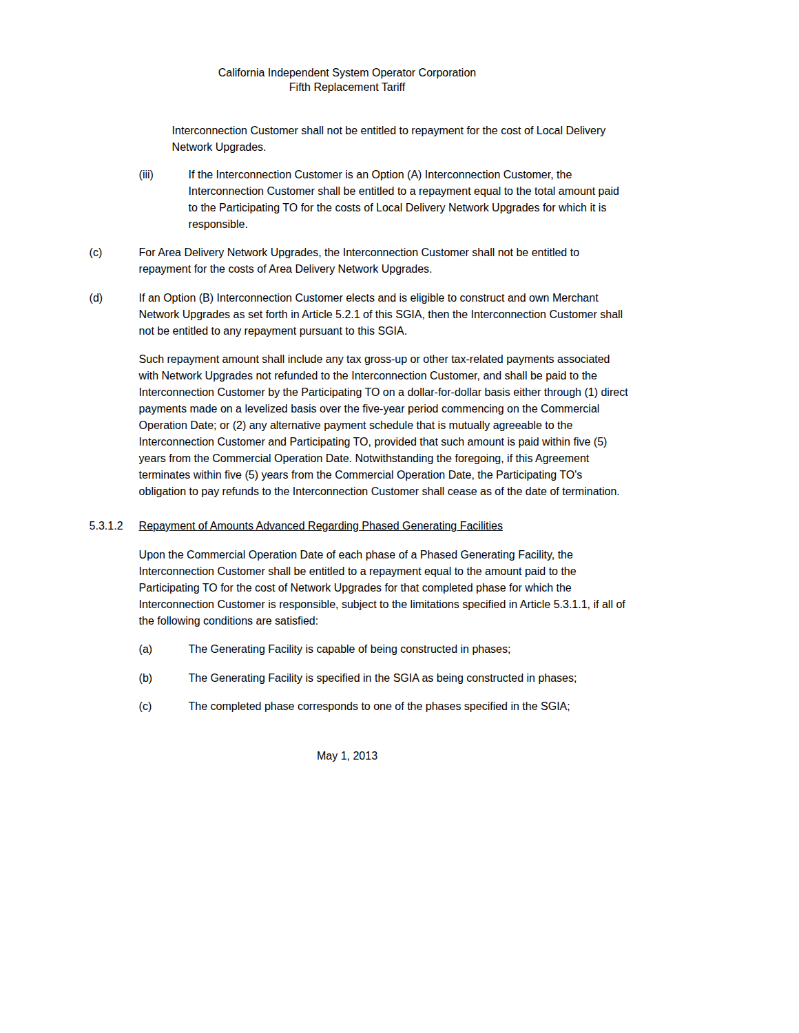California Independent System Operator Corporation
Fifth Replacement Tariff
Interconnection Customer shall not be entitled to repayment for the cost of Local Delivery Network Upgrades.
(iii)
If the Interconnection Customer is an Option (A) Interconnection Customer, the Interconnection Customer shall be entitled to a repayment equal to the total amount paid to the Participating TO for the costs of Local Delivery Network Upgrades for which it is responsible.
(c)
For Area Delivery Network Upgrades, the Interconnection Customer shall not be entitled to repayment for the costs of Area Delivery Network Upgrades.
(d)
If an Option (B) Interconnection Customer elects and is eligible to construct and own Merchant Network Upgrades as set forth in Article 5.2.1 of this SGIA, then the Interconnection Customer shall not be entitled to any repayment pursuant to this SGIA.
Such repayment amount shall include any tax gross-up or other tax-related payments associated with Network Upgrades not refunded to the Interconnection Customer, and shall be paid to the Interconnection Customer by the Participating TO on a dollar-for-dollar basis either through (1) direct payments made on a levelized basis over the five-year period commencing on the Commercial Operation Date; or (2) any alternative payment schedule that is mutually agreeable to the Interconnection Customer and Participating TO, provided that such amount is paid within five (5) years from the Commercial Operation Date. Notwithstanding the foregoing, if this Agreement terminates within five (5) years from the Commercial Operation Date, the Participating TO's obligation to pay refunds to the Interconnection Customer shall cease as of the date of termination.
5.3.1.2
Repayment of Amounts Advanced Regarding Phased Generating Facilities
Upon the Commercial Operation Date of each phase of a Phased Generating Facility, the Interconnection Customer shall be entitled to a repayment equal to the amount paid to the Participating TO for the cost of Network Upgrades for that completed phase for which the Interconnection Customer is responsible, subject to the limitations specified in Article 5.3.1.1, if all of the following conditions are satisfied:
(a)
The Generating Facility is capable of being constructed in phases;
(b)
The Generating Facility is specified in the SGIA as being constructed in phases;
(c)
The completed phase corresponds to one of the phases specified in the SGIA;
May 1, 2013